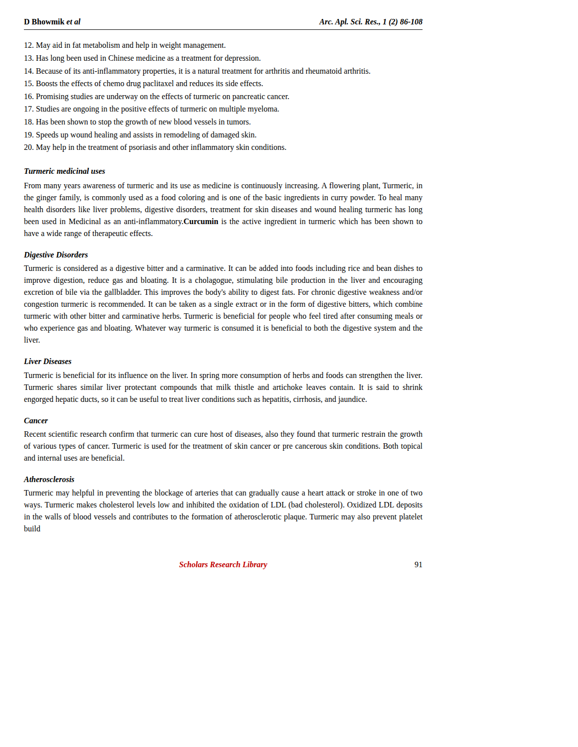D Bhowmik et al Arc. Apl. Sci. Res., 1 (2) 86-108
12. May aid in fat metabolism and help in weight management.
13. Has long been used in Chinese medicine as a treatment for depression.
14. Because of its anti-inflammatory properties, it is a natural treatment for arthritis and rheumatoid arthritis.
15. Boosts the effects of chemo drug paclitaxel and reduces its side effects.
16. Promising studies are underway on the effects of turmeric on pancreatic cancer.
17. Studies are ongoing in the positive effects of turmeric on multiple myeloma.
18. Has been shown to stop the growth of new blood vessels in tumors.
19. Speeds up wound healing and assists in remodeling of damaged skin.
20. May help in the treatment of psoriasis and other inflammatory skin conditions.
Turmeric medicinal uses
From many years awareness of turmeric and its use as medicine is continuously increasing. A flowering plant, Turmeric, in the ginger family, is commonly used as a food coloring and is one of the basic ingredients in curry powder. To heal many health disorders like liver problems, digestive disorders, treatment for skin diseases and wound healing turmeric has long been used in Medicinal as an anti-inflammatory.Curcumin is the active ingredient in turmeric which has been shown to have a wide range of therapeutic effects.
Digestive Disorders
Turmeric is considered as a digestive bitter and a carminative. It can be added into foods including rice and bean dishes to improve digestion, reduce gas and bloating. It is a cholagogue, stimulating bile production in the liver and encouraging excretion of bile via the gallbladder. This improves the body's ability to digest fats. For chronic digestive weakness and/or congestion turmeric is recommended. It can be taken as a single extract or in the form of digestive bitters, which combine turmeric with other bitter and carminative herbs. Turmeric is beneficial for people who feel tired after consuming meals or who experience gas and bloating. Whatever way turmeric is consumed it is beneficial to both the digestive system and the liver.
Liver Diseases
Turmeric is beneficial for its influence on the liver. In spring more consumption of herbs and foods can strengthen the liver. Turmeric shares similar liver protectant compounds that milk thistle and artichoke leaves contain. It is said to shrink engorged hepatic ducts, so it can be useful to treat liver conditions such as hepatitis, cirrhosis, and jaundice.
Cancer
Recent scientific research confirm that turmeric can cure host of diseases, also they found that turmeric restrain the growth of various types of cancer. Turmeric is used for the treatment of skin cancer or pre cancerous skin conditions. Both topical and internal uses are beneficial.
Atherosclerosis
Turmeric may helpful in preventing the blockage of arteries that can gradually cause a heart attack or stroke in one of two ways. Turmeric makes cholesterol levels low and inhibited the oxidation of LDL (bad cholesterol). Oxidized LDL deposits in the walls of blood vessels and contributes to the formation of atherosclerotic plaque. Turmeric may also prevent platelet build
Scholars Research Library 91